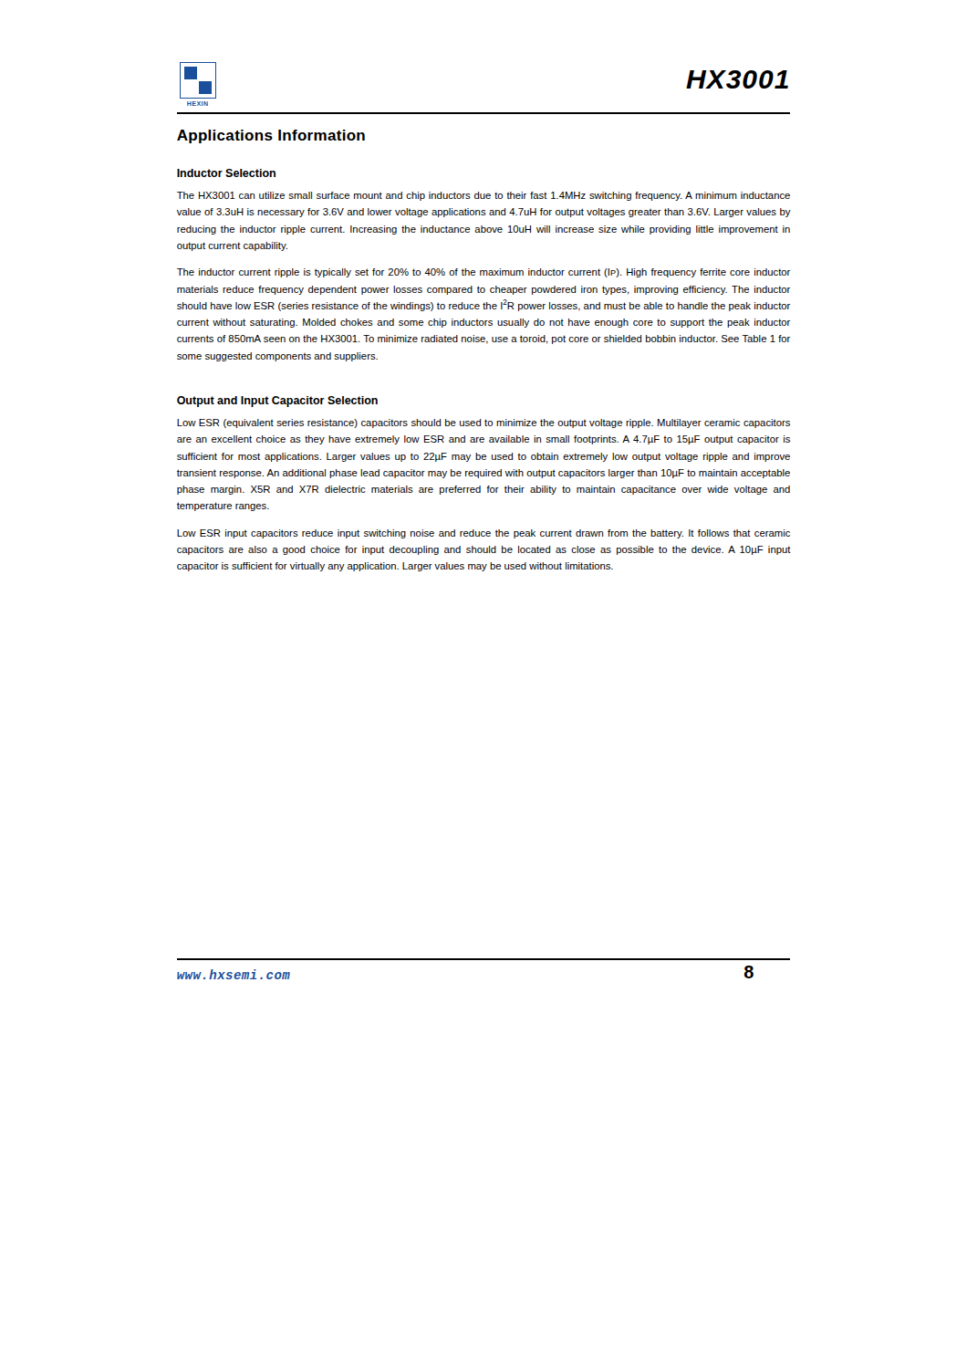HEXIN
HX3001
Applications Information
Inductor Selection
The HX3001 can utilize small surface mount and chip inductors due to their fast 1.4MHz switching frequency. A minimum inductance value of 3.3uH is necessary for 3.6V and lower voltage applications and 4.7uH for output voltages greater than 3.6V. Larger values by reducing the inductor ripple current. Increasing the inductance above 10uH will increase size while providing little improvement in output current capability.
The inductor current ripple is typically set for 20% to 40% of the maximum inductor current (IP). High frequency ferrite core inductor materials reduce frequency dependent power losses compared to cheaper powdered iron types, improving efficiency. The inductor should have low ESR (series resistance of the windings) to reduce the I2R power losses, and must be able to handle the peak inductor current without saturating. Molded chokes and some chip inductors usually do not have enough core to support the peak inductor currents of 850mA seen on the HX3001. To minimize radiated noise, use a toroid, pot core or shielded bobbin inductor. See Table 1 for some suggested components and suppliers.
Output and Input Capacitor Selection
Low ESR (equivalent series resistance) capacitors should be used to minimize the output voltage ripple. Multilayer ceramic capacitors are an excellent choice as they have extremely low ESR and are available in small footprints. A 4.7µF to 15µF output capacitor is sufficient for most applications. Larger values up to 22µF may be used to obtain extremely low output voltage ripple and improve transient response. An additional phase lead capacitor may be required with output capacitors larger than 10µF to maintain acceptable phase margin. X5R and X7R dielectric materials are preferred for their ability to maintain capacitance over wide voltage and temperature ranges.
Low ESR input capacitors reduce input switching noise and reduce the peak current drawn from the battery. It follows that ceramic capacitors are also a good choice for input decoupling and should be located as close as possible to the device. A 10µF input capacitor is sufficient for virtually any application. Larger values may be used without limitations.
www.hxsemi.com
8